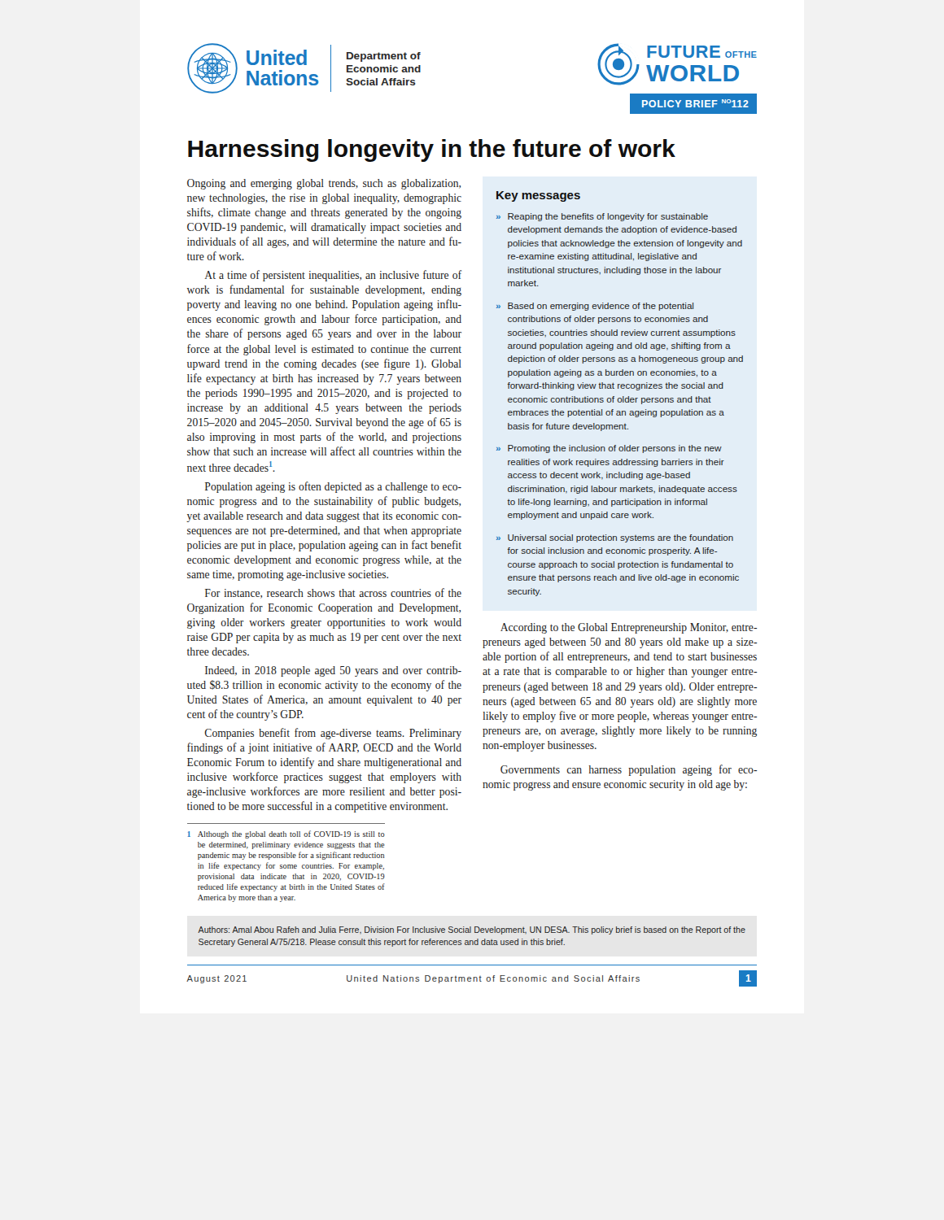United
Nations
Department of
Economic and
Social Affairs
FUTURE OF THE WORLD
POLICY BRIEF NO112
Harnessing longevity in the future of work
Ongoing and emerging global trends, such as globalization, new technologies, the rise in global inequality, demographic shifts, climate change and threats generated by the ongoing COVID-19 pandemic, will dramatically impact societies and individuals of all ages, and will determine the nature and future of work.
At a time of persistent inequalities, an inclusive future of work is fundamental for sustainable development, ending poverty and leaving no one behind. Population ageing influences economic growth and labour force participation, and the share of persons aged 65 years and over in the labour force at the global level is estimated to continue the current upward trend in the coming decades (see figure 1). Global life expectancy at birth has increased by 7.7 years between the periods 1990–1995 and 2015–2020, and is projected to increase by an additional 4.5 years between the periods 2015–2020 and 2045–2050. Survival beyond the age of 65 is also improving in most parts of the world, and projections show that such an increase will affect all countries within the next three decades1.
Population ageing is often depicted as a challenge to economic progress and to the sustainability of public budgets, yet available research and data suggest that its economic consequences are not pre-determined, and that when appropriate policies are put in place, population ageing can in fact benefit economic development and economic progress while, at the same time, promoting age-inclusive societies.
For instance, research shows that across countries of the Organization for Economic Cooperation and Development, giving older workers greater opportunities to work would raise GDP per capita by as much as 19 per cent over the next three decades.
Indeed, in 2018 people aged 50 years and over contributed $8.3 trillion in economic activity to the economy of the United States of America, an amount equivalent to 40 per cent of the country’s GDP.
Companies benefit from age-diverse teams. Preliminary findings of a joint initiative of AARP, OECD and the World Economic Forum to identify and share multigenerational and inclusive workforce practices suggest that employers with age-inclusive workforces are more resilient and better positioned to be more successful in a competitive environment.
1 Although the global death toll of COVID-19 is still to be determined, preliminary evidence suggests that the pandemic may be responsible for a significant reduction in life expectancy for some countries. For example, provisional data indicate that in 2020, COVID-19 reduced life expectancy at birth in the United States of America by more than a year.
Key messages
»Reaping the benefits of longevity for sustainable development demands the adoption of evidence-based policies that acknowledge the extension of longevity and re-examine existing attitudinal, legislative and institutional structures, including those in the labour market.
»Based on emerging evidence of the potential contributions of older persons to economies and societies, countries should review current assumptions around population ageing and old age, shifting from a depiction of older persons as a homogeneous group and population ageing as a burden on economies, to a forward-thinking view that recognizes the social and economic contributions of older persons and that embraces the potential of an ageing population as a basis for future development.
»Promoting the inclusion of older persons in the new realities of work requires addressing barriers in their access to decent work, including age-based discrimination, rigid labour markets, inadequate access to life-long learning, and participation in informal employment and unpaid care work.
»Universal social protection systems are the foundation for social inclusion and economic prosperity. A life-course approach to social protection is fundamental to ensure that persons reach and live old-age in economic security.
According to the Global Entrepreneurship Monitor, entrepreneurs aged between 50 and 80 years old make up a sizeable portion of all entrepreneurs, and tend to start businesses at a rate that is comparable to or higher than younger entrepreneurs (aged between 18 and 29 years old). Older entrepreneurs (aged between 65 and 80 years old) are slightly more likely to employ five or more people, whereas younger entrepreneurs are, on average, slightly more likely to be running non-employer businesses.
Governments can harness population ageing for economic progress and ensure economic security in old age by:
Authors: Amal Abou Rafeh and Julia Ferre, Division For Inclusive Social Development, UN DESA. This policy brief is based on the Report of the Secretary General A/75/218. Please consult this report for references and data used in this brief.
August 2021
United Nations Department of Economic and Social Affairs
1